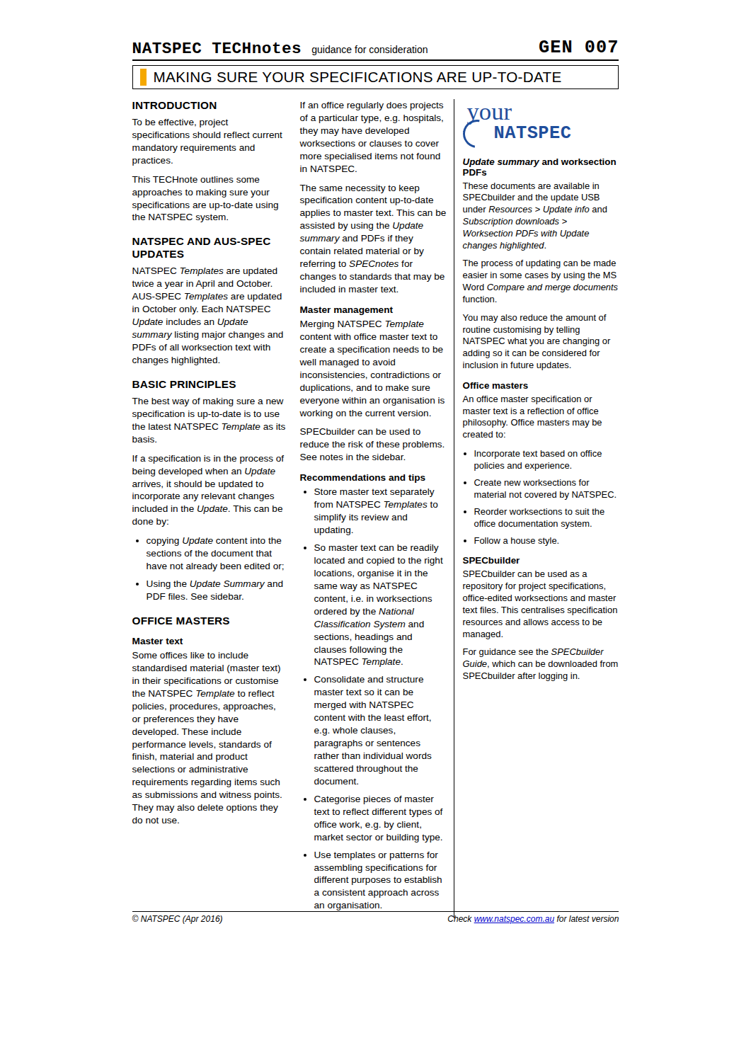NATSPEC TECHnotes guidance for consideration
GEN 007
MAKING SURE YOUR SPECIFICATIONS ARE UP-TO-DATE
INTRODUCTION
To be effective, project specifications should reflect current mandatory requirements and practices.
This TECHnote outlines some approaches to making sure your specifications are up-to-date using the NATSPEC system.
NATSPEC AND AUS-SPEC UPDATES
NATSPEC Templates are updated twice a year in April and October. AUS-SPEC Templates are updated in October only. Each NATSPEC Update includes an Update summary listing major changes and PDFs of all worksection text with changes highlighted.
BASIC PRINCIPLES
The best way of making sure a new specification is up-to-date is to use the latest NATSPEC Template as its basis.
If a specification is in the process of being developed when an Update arrives, it should be updated to incorporate any relevant changes included in the Update. This can be done by:
copying Update content into the sections of the document that have not already been edited or;
Using the Update Summary and PDF files. See sidebar.
OFFICE MASTERS
Master text
Some offices like to include standardised material (master text) in their specifications or customise the NATSPEC Template to reflect policies, procedures, approaches, or preferences they have developed. These include performance levels, standards of finish, material and product selections or administrative requirements regarding items such as submissions and witness points. They may also delete options they do not use.
If an office regularly does projects of a particular type, e.g. hospitals, they may have developed worksections or clauses to cover more specialised items not found in NATSPEC.
The same necessity to keep specification content up-to-date applies to master text. This can be assisted by using the Update summary and PDFs if they contain related material or by referring to SPECnotes for changes to standards that may be included in master text.
Master management
Merging NATSPEC Template content with office master text to create a specification needs to be well managed to avoid inconsistencies, contradictions or duplications, and to make sure everyone within an organisation is working on the current version.
SPECbuilder can be used to reduce the risk of these problems. See notes in the sidebar.
Recommendations and tips
Store master text separately from NATSPEC Templates to simplify its review and updating.
So master text can be readily located and copied to the right locations, organise it in the same way as NATSPEC content, i.e. in worksections ordered by the National Classification System and sections, headings and clauses following the NATSPEC Template.
Consolidate and structure master text so it can be merged with NATSPEC content with the least effort, e.g. whole clauses, paragraphs or sentences rather than individual words scattered throughout the document.
Categorise pieces of master text to reflect different types of office work, e.g. by client, market sector or building type.
Use templates or patterns for assembling specifications for different purposes to establish a consistent approach across an organisation.
your
NATSPEC
Update summary and worksection PDFs
These documents are available in SPECbuilder and the update USB under Resources > Update info and Subscription downloads > Worksection PDFs with Update changes highlighted.
The process of updating can be made easier in some cases by using the MS Word Compare and merge documents function.
You may also reduce the amount of routine customising by telling NATSPEC what you are changing or adding so it can be considered for inclusion in future updates.
Office masters
An office master specification or master text is a reflection of office philosophy. Office masters may be created to:
Incorporate text based on office policies and experience.
Create new worksections for material not covered by NATSPEC.
Reorder worksections to suit the office documentation system.
Follow a house style.
SPECbuilder
SPECbuilder can be used as a repository for project specifications, office-edited worksections and master text files. This centralises specification resources and allows access to be managed.
For guidance see the SPECbuilder Guide, which can be downloaded from SPECbuilder after logging in.
© NATSPEC (Apr 2016)
Check www.natspec.com.au for latest version